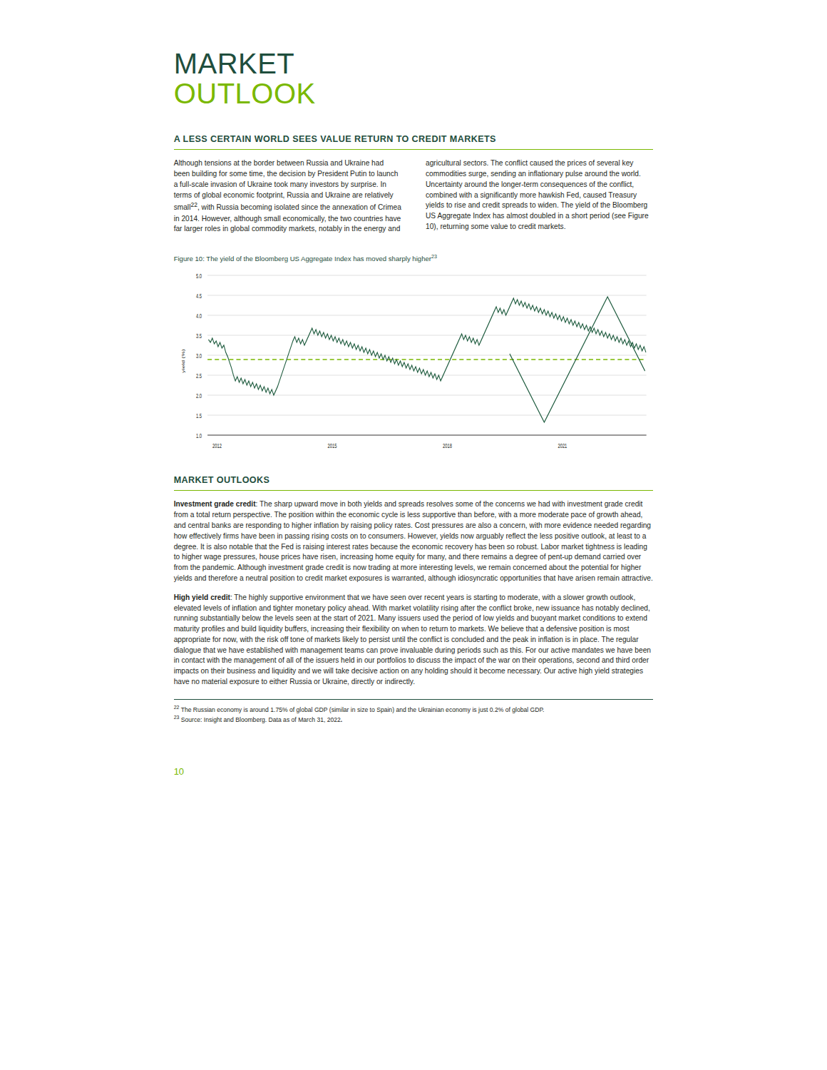MARKET OUTLOOK
A less certain world sees value return to credit markets
Although tensions at the border between Russia and Ukraine had been building for some time, the decision by President Putin to launch a full-scale invasion of Ukraine took many investors by surprise. In terms of global economic footprint, Russia and Ukraine are relatively small22, with Russia becoming isolated since the annexation of Crimea in 2014. However, although small economically, the two countries have far larger roles in global commodity markets, notably in the energy and agricultural sectors. The conflict caused the prices of several key commodities surge, sending an inflationary pulse around the world. Uncertainty around the longer-term consequences of the conflict, combined with a significantly more hawkish Fed, caused Treasury yields to rise and credit spreads to widen. The yield of the Bloomberg US Aggregate Index has almost doubled in a short period (see Figure 10), returning some value to credit markets.
Figure 10: The yield of the Bloomberg US Aggregate Index has moved sharply higher23
5.0 4.5 4.0 3.5 3.0 2.5 2.0 1.5 1.0 yield (%) 2012 2015 2018 2021
Market outlooks
Investment grade credit: The sharp upward move in both yields and spreads resolves some of the concerns we had with investment grade credit from a total return perspective. The position within the economic cycle is less supportive than before, with a more moderate pace of growth ahead, and central banks are responding to higher inflation by raising policy rates. Cost pressures are also a concern, with more evidence needed regarding how effectively firms have been in passing rising costs on to consumers. However, yields now arguably reflect the less positive outlook, at least to a degree. It is also notable that the Fed is raising interest rates because the economic recovery has been so robust. Labor market tightness is leading to higher wage pressures, house prices have risen, increasing home equity for many, and there remains a degree of pent-up demand carried over from the pandemic. Although investment grade credit is now trading at more interesting levels, we remain concerned about the potential for higher yields and therefore a neutral position to credit market exposures is warranted, although idiosyncratic opportunities that have arisen remain attractive.
High yield credit: The highly supportive environment that we have seen over recent years is starting to moderate, with a slower growth outlook, elevated levels of inflation and tighter monetary policy ahead. With market volatility rising after the conflict broke, new issuance has notably declined, running substantially below the levels seen at the start of 2021. Many issuers used the period of low yields and buoyant market conditions to extend maturity profiles and build liquidity buffers, increasing their flexibility on when to return to markets. We believe that a defensive position is most appropriate for now, with the risk off tone of markets likely to persist until the conflict is concluded and the peak in inflation is in place. The regular dialogue that we have established with management teams can prove invaluable during periods such as this. For our active mandates we have been in contact with the management of all of the issuers held in our portfolios to discuss the impact of the war on their operations, second and third order impacts on their business and liquidity and we will take decisive action on any holding should it become necessary. Our active high yield strategies have no material exposure to either Russia or Ukraine, directly or indirectly.
22 The Russian economy is around 1.75% of global GDP (similar in size to Spain) and the Ukrainian economy is just 0.2% of global GDP.
23 Source: Insight and Bloomberg. Data as of March 31, 2022.
10